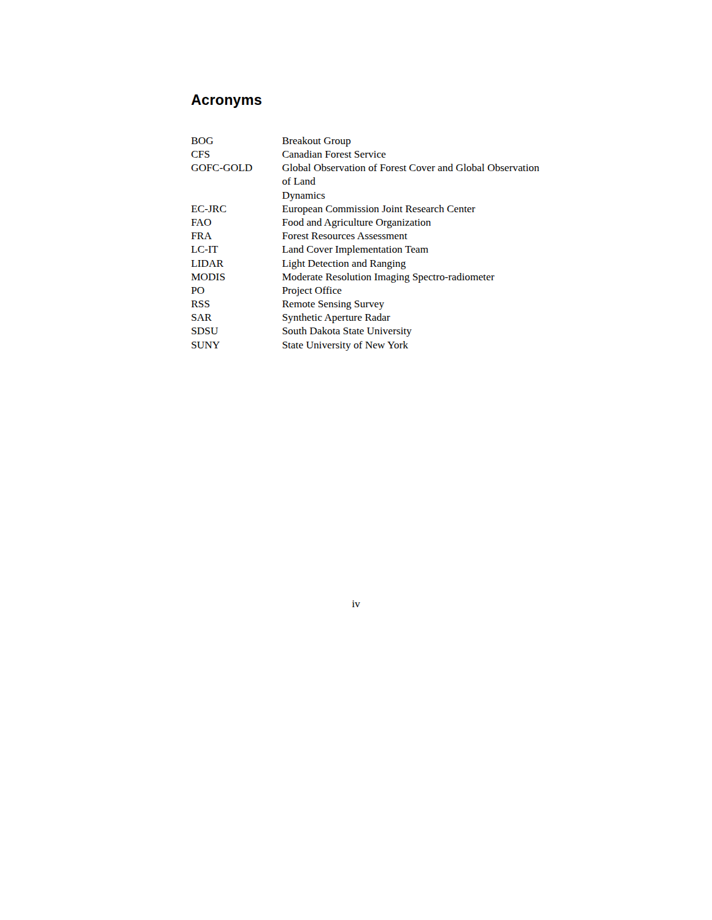Acronyms
| BOG | Breakout Group |
| CFS | Canadian Forest Service |
| GOFC-GOLD | Global Observation of Forest Cover and Global Observation of Land Dynamics |
| EC-JRC | European Commission Joint Research Center |
| FAO | Food and Agriculture Organization |
| FRA | Forest Resources Assessment |
| LC-IT | Land Cover Implementation Team |
| LIDAR | Light Detection and Ranging |
| MODIS | Moderate Resolution Imaging Spectro-radiometer |
| PO | Project Office |
| RSS | Remote Sensing Survey |
| SAR | Synthetic Aperture Radar |
| SDSU | South Dakota State University |
| SUNY | State University of New York |
iv